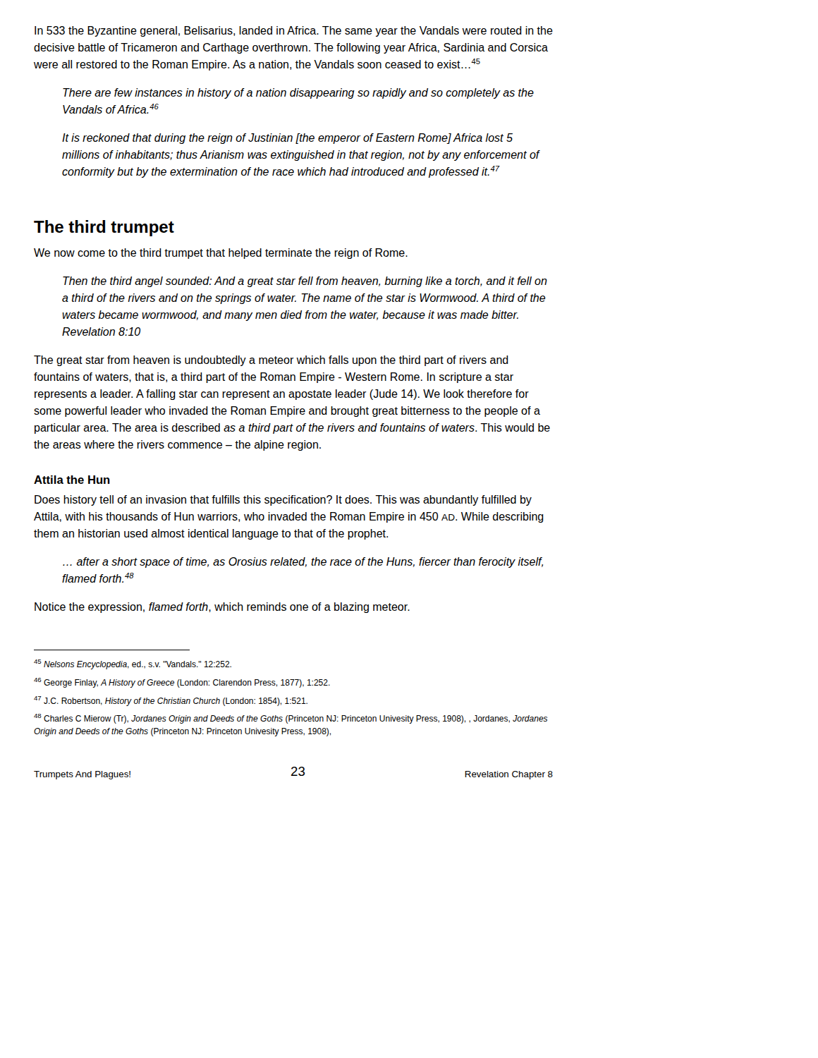In 533 the Byzantine general, Belisarius, landed in Africa. The same year the Vandals were routed in the decisive battle of Tricameron and Carthage overthrown. The following year Africa, Sardinia and Corsica were all restored to the Roman Empire. As a nation, the Vandals soon ceased to exist…45
There are few instances in history of a nation disappearing so rapidly and so completely as the Vandals of Africa.46
It is reckoned that during the reign of Justinian [the emperor of Eastern Rome] Africa lost 5 millions of inhabitants; thus Arianism was extinguished in that region, not by any enforcement of conformity but by the extermination of the race which had introduced and professed it.47
The third trumpet
We now come to the third trumpet that helped terminate the reign of Rome.
Then the third angel sounded: And a great star fell from heaven, burning like a torch, and it fell on a third of the rivers and on the springs of water. The name of the star is Wormwood. A third of the waters became wormwood, and many men died from the water, because it was made bitter. Revelation 8:10
The great star from heaven is undoubtedly a meteor which falls upon the third part of rivers and fountains of waters, that is, a third part of the Roman Empire - Western Rome. In scripture a star represents a leader. A falling star can represent an apostate leader (Jude 14). We look therefore for some powerful leader who invaded the Roman Empire and brought great bitterness to the people of a particular area. The area is described as a third part of the rivers and fountains of waters. This would be the areas where the rivers commence – the alpine region.
Attila the Hun
Does history tell of an invasion that fulfills this specification? It does. This was abundantly fulfilled by Attila, with his thousands of Hun warriors, who invaded the Roman Empire in 450 AD. While describing them an historian used almost identical language to that of the prophet.
… after a short space of time, as Orosius related, the race of the Huns, fiercer than ferocity itself, flamed forth.48
Notice the expression, flamed forth, which reminds one of a blazing meteor.
45 Nelsons Encyclopedia, ed., s.v. "Vandals." 12:252.
46 George Finlay, A History of Greece (London: Clarendon Press, 1877), 1:252.
47 J.C. Robertson, History of the Christian Church (London: 1854), 1:521.
48 Charles C Mierow (Tr), Jordanes Origin and Deeds of the Goths (Princeton NJ: Princeton Univesity Press, 1908), , Jordanes, Jordanes Origin and Deeds of the Goths (Princeton NJ: Princeton Univesity Press, 1908),
Trumpets And Plagues! 23 Revelation Chapter 8